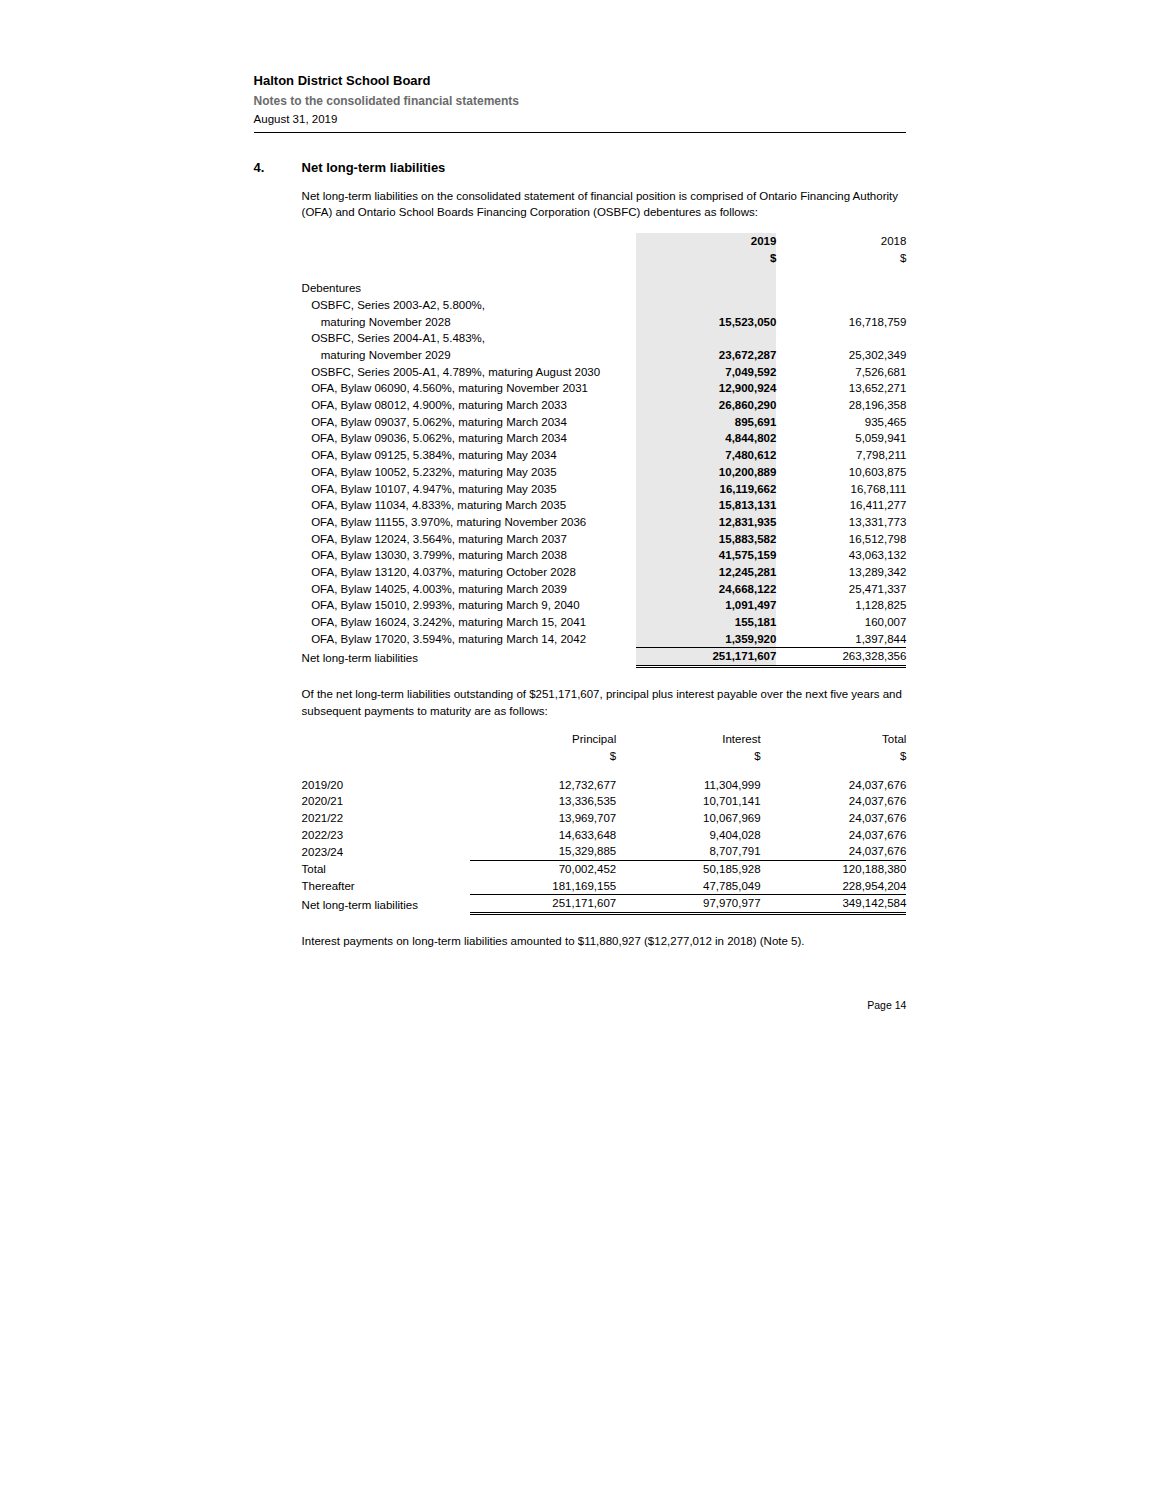Halton District School Board
Notes to the consolidated financial statements
August 31, 2019
4.
Net long-term liabilities
Net long-term liabilities on the consolidated statement of financial position is comprised of Ontario Financing Authority (OFA) and Ontario School Boards Financing Corporation (OSBFC) debentures as follows:
| | 2019 | 2018 |
| | $ | $ |
| Debentures | | |
| OSBFC, Series 2003-A2, 5.800%, | | |
| maturing November 2028 | 15,523,050 | 16,718,759 |
| OSBFC, Series 2004-A1, 5.483%, | | |
| maturing November 2029 | 23,672,287 | 25,302,349 |
| OSBFC, Series 2005-A1, 4.789%, maturing August 2030 | 7,049,592 | 7,526,681 |
| OFA, Bylaw 06090, 4.560%, maturing November 2031 | 12,900,924 | 13,652,271 |
| OFA, Bylaw 08012, 4.900%, maturing March 2033 | 26,860,290 | 28,196,358 |
| OFA, Bylaw 09037, 5.062%, maturing March 2034 | 895,691 | 935,465 |
| OFA, Bylaw 09036, 5.062%, maturing March 2034 | 4,844,802 | 5,059,941 |
| OFA, Bylaw 09125, 5.384%, maturing May 2034 | 7,480,612 | 7,798,211 |
| OFA, Bylaw 10052, 5.232%, maturing May 2035 | 10,200,889 | 10,603,875 |
| OFA, Bylaw 10107, 4.947%, maturing May 2035 | 16,119,662 | 16,768,111 |
| OFA, Bylaw 11034, 4.833%, maturing March 2035 | 15,813,131 | 16,411,277 |
| OFA, Bylaw 11155, 3.970%, maturing November 2036 | 12,831,935 | 13,331,773 |
| OFA, Bylaw 12024, 3.564%, maturing March 2037 | 15,883,582 | 16,512,798 |
| OFA, Bylaw 13030, 3.799%, maturing March 2038 | 41,575,159 | 43,063,132 |
| OFA, Bylaw 13120, 4.037%, maturing October 2028 | 12,245,281 | 13,289,342 |
| OFA, Bylaw 14025, 4.003%, maturing March 2039 | 24,668,122 | 25,471,337 |
| OFA, Bylaw 15010, 2.993%, maturing March 9, 2040 | 1,091,497 | 1,128,825 |
| OFA, Bylaw 16024, 3.242%, maturing March 15, 2041 | 155,181 | 160,007 |
| OFA, Bylaw 17020, 3.594%, maturing March 14, 2042 | 1,359,920 | 1,397,844 |
| Net long-term liabilities | 251,171,607 | 263,328,356 |
Of the net long-term liabilities outstanding of $251,171,607, principal plus interest payable over the next five years and subsequent payments to maturity are as follows:
| | Principal | Interest | Total |
| | $ | $ | $ |
| 2019/20 | 12,732,677 | 11,304,999 | 24,037,676 |
| 2020/21 | 13,336,535 | 10,701,141 | 24,037,676 |
| 2021/22 | 13,969,707 | 10,067,969 | 24,037,676 |
| 2022/23 | 14,633,648 | 9,404,028 | 24,037,676 |
| 2023/24 | 15,329,885 | 8,707,791 | 24,037,676 |
| Total | 70,002,452 | 50,185,928 | 120,188,380 |
| Thereafter | 181,169,155 | 47,785,049 | 228,954,204 |
| Net long-term liabilities | 251,171,607 | 97,970,977 | 349,142,584 |
Interest payments on long-term liabilities amounted to $11,880,927 ($12,277,012 in 2018) (Note 5).
Page 14